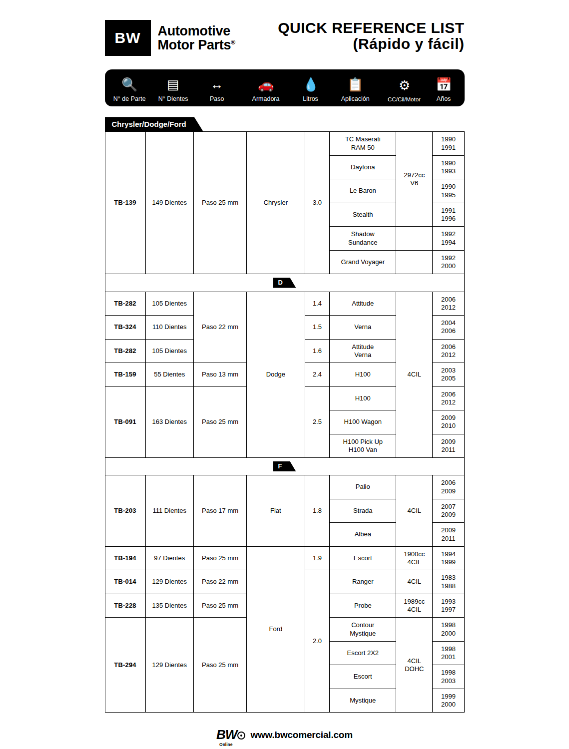BW
Automotive
Motor Parts®
QUICK REFERENCE LIST
(Rápido y fácil)
🔍 N° de Parte
▤ N° Dientes
↔ Paso
🚗 Armadora
💧 Litros
📋 Aplicación
⚙ CC/Cil/Motor
📅 Años
Chrysler/Dodge/Ford
| TB-139 | 149 Dientes | Paso 25 mm | Chrysler | 3.0 | TC Maserati RAM 50 | 2972cc V6 | 1990 1991 |
| Daytona | 1990 1993 |
| Le Baron | 1990 1995 |
| Stealth | 1991 1996 |
| Shadow Sundance | | 1992 1994 |
| Grand Voyager | | 1992 2000 |
| D |
| TB-282 | 105 Dientes | Paso 22 mm | Dodge | 1.4 | Attitude | 4CIL | 2006 2012 |
| TB-324 | 110 Dientes | 1.5 | Verna | 2004 2006 |
| TB-282 | 105 Dientes | 1.6 | Attitude Verna | 2006 2012 |
| TB-159 | 55 Dientes | Paso 13 mm | 2.4 | H100 | 2003 2005 |
| TB-091 | 163 Dientes | Paso 25 mm | 2.5 | H100 | 2006 2012 |
| H100 Wagon | 2009 2010 |
| H100 Pick Up H100 Van | 2009 2011 |
| F |
| TB-203 | 111 Dientes | Paso 17 mm | Fiat | 1.8 | Palio | 4CIL | 2006 2009 |
| Strada | 2007 2009 |
| Albea | 2009 2011 |
| TB-194 | 97 Dientes | Paso 25 mm | Ford | 1.9 | Escort | 1900cc 4CIL | 1994 1999 |
| TB-014 | 129 Dientes | Paso 22 mm | 2.0 | Ranger | 4CIL | 1983 1988 |
| TB-228 | 135 Dientes | Paso 25 mm | Probe | 1989cc 4CIL | 1993 1997 |
| TB-294 | 129 Dientes | Paso 25 mm | Contour Mystique | 4CIL DOHC | 1998 2000 |
| Escort 2X2 | 1998 2001 |
| Escort | 1998 2003 |
| Mystique | 1999 2000 |
BW Online www.bwcomercial.com